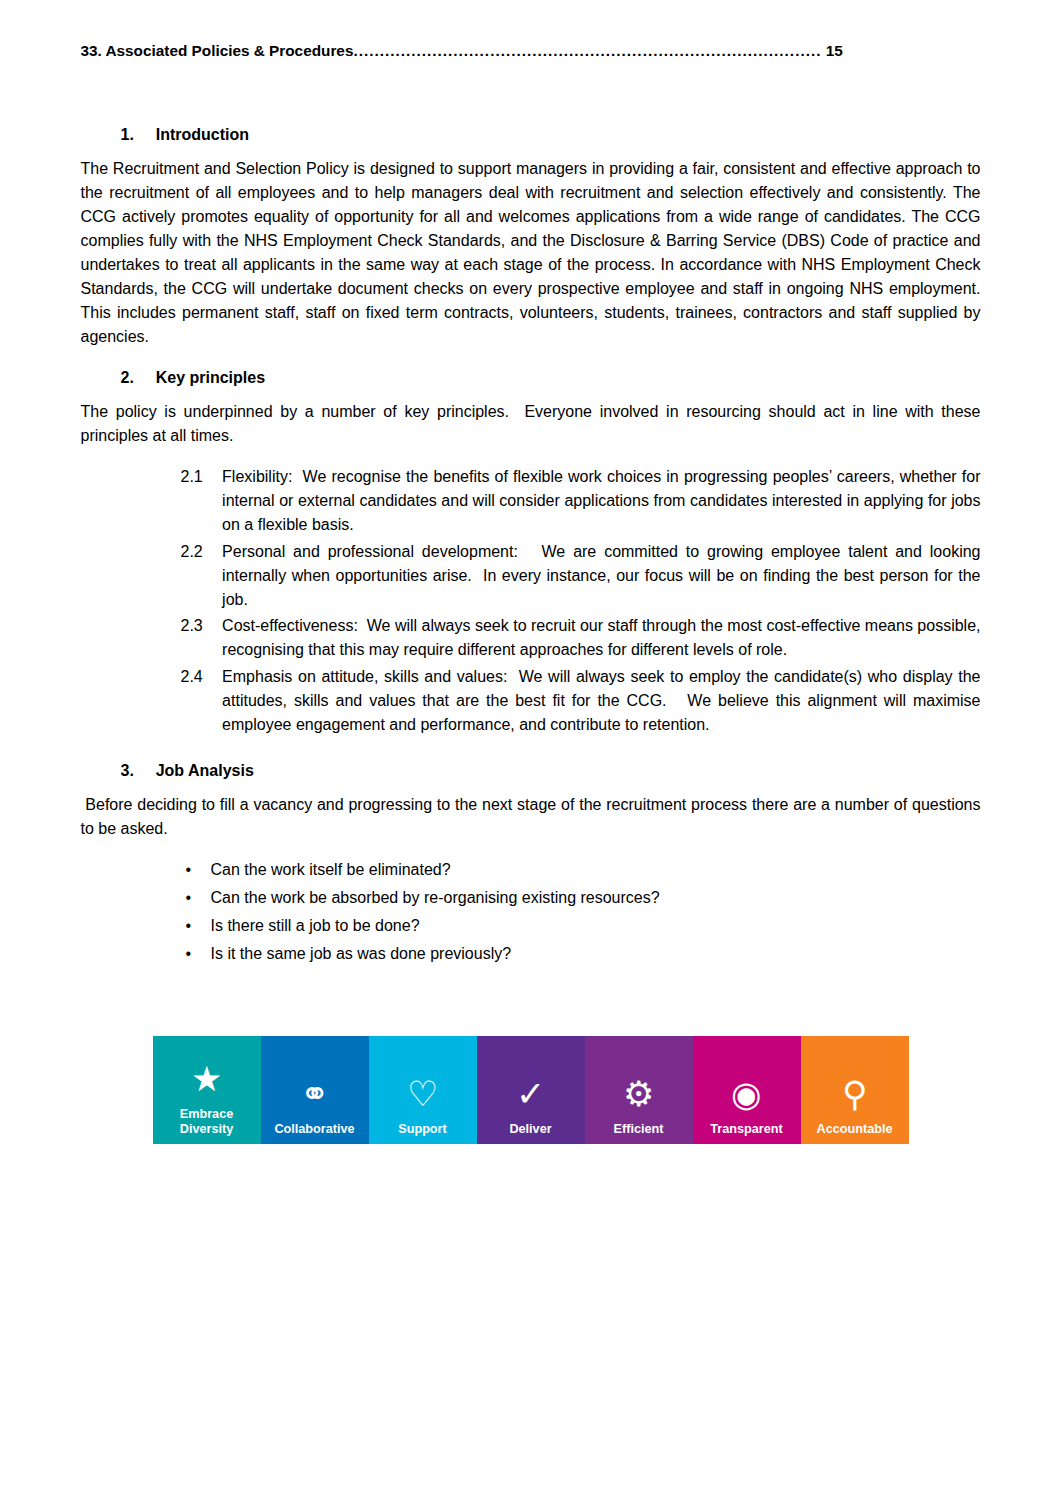33. Associated Policies & Procedures......................................................................................... 15
1. Introduction
The Recruitment and Selection Policy is designed to support managers in providing a fair, consistent and effective approach to the recruitment of all employees and to help managers deal with recruitment and selection effectively and consistently. The CCG actively promotes equality of opportunity for all and welcomes applications from a wide range of candidates. The CCG complies fully with the NHS Employment Check Standards, and the Disclosure & Barring Service (DBS) Code of practice and undertakes to treat all applicants in the same way at each stage of the process. In accordance with NHS Employment Check Standards, the CCG will undertake document checks on every prospective employee and staff in ongoing NHS employment. This includes permanent staff, staff on fixed term contracts, volunteers, students, trainees, contractors and staff supplied by agencies.
2. Key principles
The policy is underpinned by a number of key principles. Everyone involved in resourcing should act in line with these principles at all times.
2.1
Flexibility: We recognise the benefits of flexible work choices in progressing peoples’ careers, whether for internal or external candidates and will consider applications from candidates interested in applying for jobs on a flexible basis.
2.2
Personal and professional development: We are committed to growing employee talent and looking internally when opportunities arise. In every instance, our focus will be on finding the best person for the job.
2.3
Cost-effectiveness: We will always seek to recruit our staff through the most cost-effective means possible, recognising that this may require different approaches for different levels of role.
2.4
Emphasis on attitude, skills and values: We will always seek to employ the candidate(s) who display the attitudes, skills and values that are the best fit for the CCG. We believe this alignment will maximise employee engagement and performance, and contribute to retention.
3. Job Analysis
Before deciding to fill a vacancy and progressing to the next stage of the recruitment process there are a number of questions to be asked.
Can the work itself be eliminated?
Can the work be absorbed by re-organising existing resources?
Is there still a job to be done?
Is it the same job as was done previously?
| ★ Embrace Diversity | ⚭ Collaborative | ♡ Support | ✓ Deliver | ⚙ Efficient | ◉ Transparent | ⚲ Accountable |